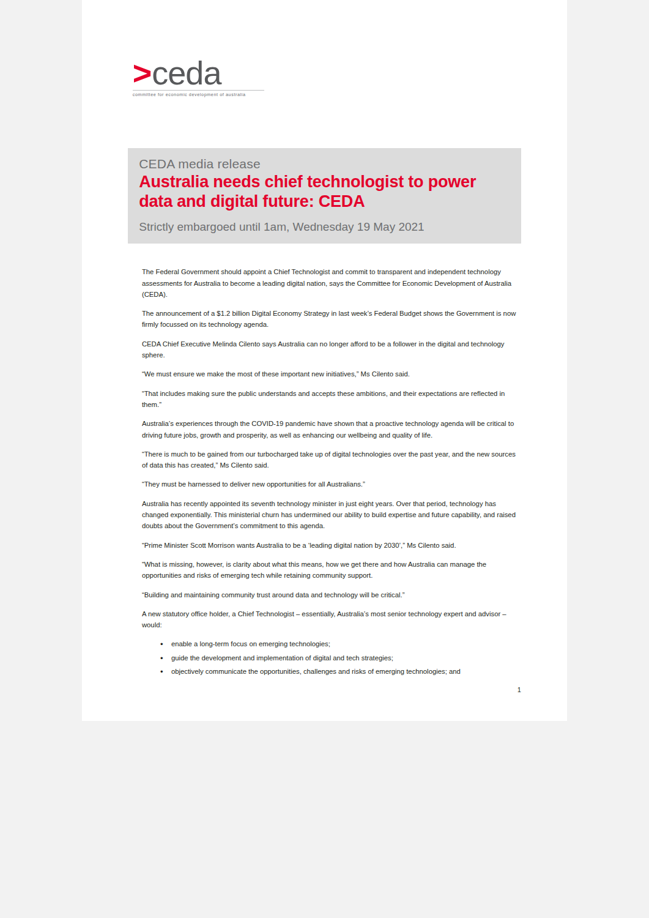>ceda
committee for economic development of australia
CEDA media release
Australia needs chief technologist to power data and digital future: CEDA
Strictly embargoed until 1am, Wednesday 19 May 2021
The Federal Government should appoint a Chief Technologist and commit to transparent and independent technology assessments for Australia to become a leading digital nation, says the Committee for Economic Development of Australia (CEDA).
The announcement of a $1.2 billion Digital Economy Strategy in last week’s Federal Budget shows the Government is now firmly focussed on its technology agenda.
CEDA Chief Executive Melinda Cilento says Australia can no longer afford to be a follower in the digital and technology sphere.
“We must ensure we make the most of these important new initiatives,” Ms Cilento said.
“That includes making sure the public understands and accepts these ambitions, and their expectations are reflected in them.”
Australia’s experiences through the COVID-19 pandemic have shown that a proactive technology agenda will be critical to driving future jobs, growth and prosperity, as well as enhancing our wellbeing and quality of life.
“There is much to be gained from our turbocharged take up of digital technologies over the past year, and the new sources of data this has created,” Ms Cilento said.
“They must be harnessed to deliver new opportunities for all Australians.”
Australia has recently appointed its seventh technology minister in just eight years. Over that period, technology has changed exponentially. This ministerial churn has undermined our ability to build expertise and future capability, and raised doubts about the Government’s commitment to this agenda.
“Prime Minister Scott Morrison wants Australia to be a ‘leading digital nation by 2030’,” Ms Cilento said.
“What is missing, however, is clarity about what this means, how we get there and how Australia can manage the opportunities and risks of emerging tech while retaining community support.
“Building and maintaining community trust around data and technology will be critical.”
A new statutory office holder, a Chief Technologist – essentially, Australia’s most senior technology expert and advisor – would:
enable a long-term focus on emerging technologies;
guide the development and implementation of digital and tech strategies;
objectively communicate the opportunities, challenges and risks of emerging technologies; and
1